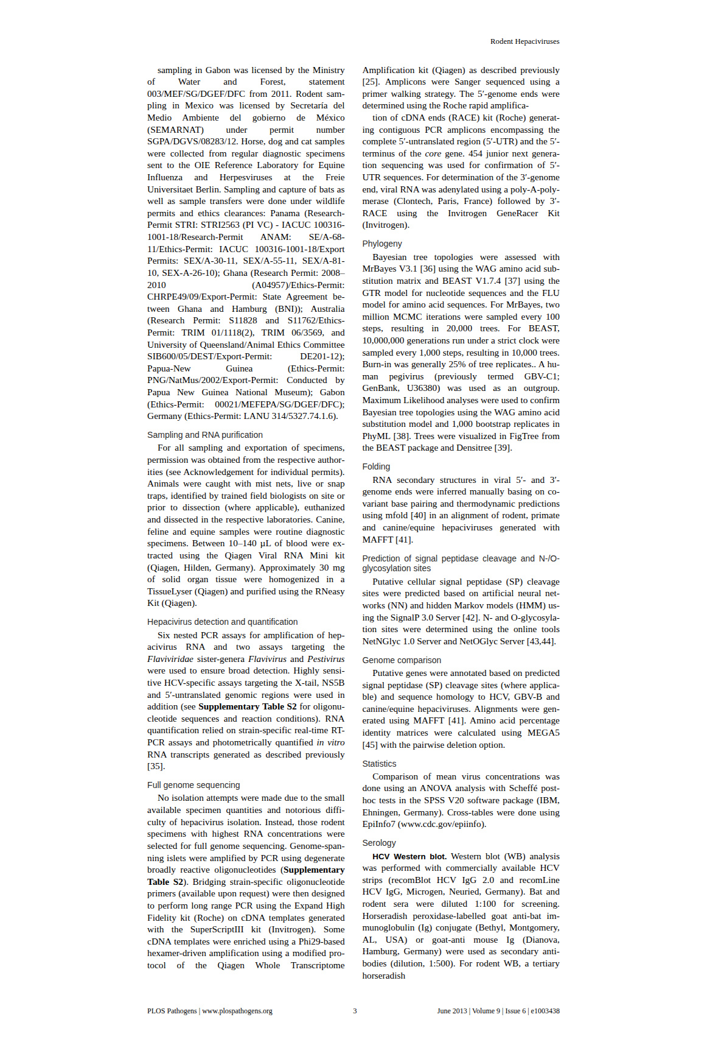Rodent Hepaciviruses
sampling in Gabon was licensed by the Ministry of Water and Forest, statement 003/MEF/SG/DGEF/DFC from 2011. Rodent sampling in Mexico was licensed by Secretaría del Medio Ambiente del gobierno de México (SEMARNAT) under permit number SGPA/DGVS/08283/12. Horse, dog and cat samples were collected from regular diagnostic specimens sent to the OIE Reference Laboratory for Equine Influenza and Herpesviruses at the Freie Universitaet Berlin. Sampling and capture of bats as well as sample transfers were done under wildlife permits and ethics clearances: Panama (Research-Permit STRI: STRI2563 (PI VC) - IACUC 100316-1001-18/Research-Permit ANAM: SE/A-68-11/Ethics-Permit: IACUC 100316-1001-18/Export Permits: SEX/A-30-11, SEX/A-55-11, SEX/A-81-10, SEX-A-26-10); Ghana (Research Permit: 2008–2010 (A04957)/Ethics-Permit: CHRPE49/09/Export-Permit: State Agreement between Ghana and Hamburg (BNI)); Australia (Research Permit: S11828 and S11762/Ethics-Permit: TRIM 01/1118(2), TRIM 06/3569, and University of Queensland/Animal Ethics Committee SIB600/05/DEST/Export-Permit: DE201-12); Papua-New Guinea (Ethics-Permit: PNG/NatMus/2002/Export-Permit: Conducted by Papua New Guinea National Museum); Gabon (Ethics-Permit: 00021/MEFEPA/SG/DGEF/DFC); Germany (Ethics-Permit: LANU 314/5327.74.1.6).
Sampling and RNA purification
For all sampling and exportation of specimens, permission was obtained from the respective authorities (see Acknowledgement for individual permits). Animals were caught with mist nets, live or snap traps, identified by trained field biologists on site or prior to dissection (where applicable), euthanized and dissected in the respective laboratories. Canine, feline and equine samples were routine diagnostic specimens. Between 10–140 µL of blood were extracted using the Qiagen Viral RNA Mini kit (Qiagen, Hilden, Germany). Approximately 30 mg of solid organ tissue were homogenized in a TissueLyser (Qiagen) and purified using the RNeasy Kit (Qiagen).
Hepacivirus detection and quantification
Six nested PCR assays for amplification of hepacivirus RNA and two assays targeting the Flaviviridae sister-genera Flavivirus and Pestivirus were used to ensure broad detection. Highly sensitive HCV-specific assays targeting the X-tail, NS5B and 5′-untranslated genomic regions were used in addition (see Supplementary Table S2 for oligonucleotide sequences and reaction conditions). RNA quantification relied on strain-specific real-time RT-PCR assays and photometrically quantified in vitro RNA transcripts generated as described previously [35].
Full genome sequencing
No isolation attempts were made due to the small available specimen quantities and notorious difficulty of hepacivirus isolation. Instead, those rodent specimens with highest RNA concentrations were selected for full genome sequencing. Genome-spanning islets were amplified by PCR using degenerate broadly reactive oligonucleotides (Supplementary Table S2). Bridging strain-specific oligonucleotide primers (available upon request) were then designed to perform long range PCR using the Expand High Fidelity kit (Roche) on cDNA templates generated with the SuperScriptIII kit (Invitrogen). Some cDNA templates were enriched using a Phi29-based hexamer-driven amplification using a modified protocol of the Qiagen Whole Transcriptome Amplification kit (Qiagen) as described previously [25]. Amplicons were Sanger sequenced using a primer walking strategy. The 5′-genome ends were determined using the Roche rapid amplifica-
tion of cDNA ends (RACE) kit (Roche) generating contiguous PCR amplicons encompassing the complete 5′-untranslated region (5′-UTR) and the 5′-terminus of the core gene. 454 junior next generation sequencing was used for confirmation of 5′-UTR sequences. For determination of the 3′-genome end, viral RNA was adenylated using a poly-A-polymerase (Clontech, Paris, France) followed by 3′-RACE using the Invitrogen GeneRacer Kit (Invitrogen).
Phylogeny
Bayesian tree topologies were assessed with MrBayes V3.1 [36] using the WAG amino acid substitution matrix and BEAST V1.7.4 [37] using the GTR model for nucleotide sequences and the FLU model for amino acid sequences. For MrBayes, two million MCMC iterations were sampled every 100 steps, resulting in 20,000 trees. For BEAST, 10,000,000 generations run under a strict clock were sampled every 1,000 steps, resulting in 10,000 trees. Burn-in was generally 25% of tree replicates.. A human pegivirus (previously termed GBV-C1; GenBank, U36380) was used as an outgroup. Maximum Likelihood analyses were used to confirm Bayesian tree topologies using the WAG amino acid substitution model and 1,000 bootstrap replicates in PhyML [38]. Trees were visualized in FigTree from the BEAST package and Densitree [39].
Folding
RNA secondary structures in viral 5′- and 3′-genome ends were inferred manually basing on covariant base pairing and thermodynamic predictions using mfold [40] in an alignment of rodent, primate and canine/equine hepaciviruses generated with MAFFT [41].
Prediction of signal peptidase cleavage and N-/O-glycosylation sites
Putative cellular signal peptidase (SP) cleavage sites were predicted based on artificial neural networks (NN) and hidden Markov models (HMM) using the SignalP 3.0 Server [42]. N- and O-glycosylation sites were determined using the online tools NetNGlyc 1.0 Server and NetOGlyc Server [43,44].
Genome comparison
Putative genes were annotated based on predicted signal peptidase (SP) cleavage sites (where applicable) and sequence homology to HCV, GBV-B and canine/equine hepaciviruses. Alignments were generated using MAFFT [41]. Amino acid percentage identity matrices were calculated using MEGA5 [45] with the pairwise deletion option.
Statistics
Comparison of mean virus concentrations was done using an ANOVA analysis with Scheffé post-hoc tests in the SPSS V20 software package (IBM, Ehningen, Germany). Cross-tables were done using EpiInfo7 (www.cdc.gov/epiinfo).
Serology
HCV Western blot. Western blot (WB) analysis was performed with commercially available HCV strips (recomBlot HCV IgG 2.0 and recomLine HCV IgG, Microgen, Neuried, Germany). Bat and rodent sera were diluted 1:100 for screening. Horseradish peroxidase-labelled goat anti-bat immunoglobulin (Ig) conjugate (Bethyl, Montgomery, AL, USA) or goat-anti mouse Ig (Dianova, Hamburg, Germany) were used as secondary antibodies (dilution, 1:500). For rodent WB, a tertiary horseradish
PLOS Pathogens | www.plospathogens.org
3
June 2013 | Volume 9 | Issue 6 | e1003438